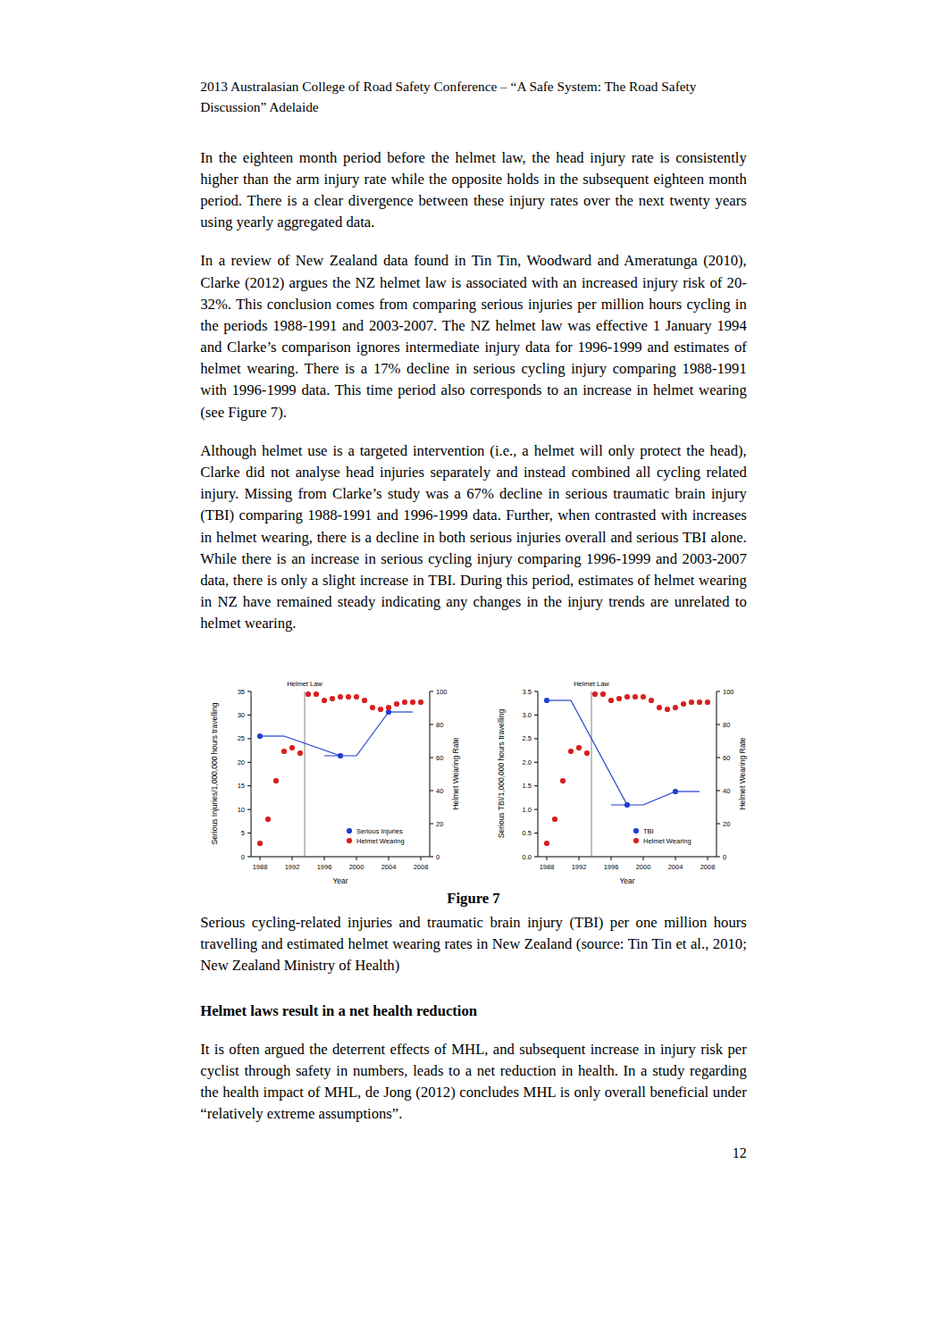2013 Australasian College of Road Safety Conference – “A Safe System: The Road Safety Discussion” Adelaide
In the eighteen month period before the helmet law, the head injury rate is consistently higher than the arm injury rate while the opposite holds in the subsequent eighteen month period. There is a clear divergence between these injury rates over the next twenty years using yearly aggregated data.
In a review of New Zealand data found in Tin Tin, Woodward and Ameratunga (2010), Clarke (2012) argues the NZ helmet law is associated with an increased injury risk of 20-32%. This conclusion comes from comparing serious injuries per million hours cycling in the periods 1988-1991 and 2003-2007. The NZ helmet law was effective 1 January 1994 and Clarke’s comparison ignores intermediate injury data for 1996-1999 and estimates of helmet wearing. There is a 17% decline in serious cycling injury comparing 1988-1991 with 1996-1999 data. This time period also corresponds to an increase in helmet wearing (see Figure 7).
Although helmet use is a targeted intervention (i.e., a helmet will only protect the head), Clarke did not analyse head injuries separately and instead combined all cycling related injury. Missing from Clarke’s study was a 67% decline in serious traumatic brain injury (TBI) comparing 1988-1991 and 1996-1999 data. Further, when contrasted with increases in helmet wearing, there is a decline in both serious injuries overall and serious TBI alone. While there is an increase in serious cycling injury comparing 1996-1999 and 2003-2007 data, there is only a slight increase in TBI. During this period, estimates of helmet wearing in NZ have remained steady indicating any changes in the injury trends are unrelated to helmet wearing.
Helmet Law 0 5 10 15 20 25 30 35 0 20 40 60 80 100 1988 1992 1996 2000 2004 2008 Year Serious Injuries/1,000,000 hours travelling Helmet Wearing Rate Serious Injuries Helmet Wearing
Helmet Law 0.0 0.5 1.0 1.5 2.0 2.5 3.0 3.5 0 20 40 60 80 100 1988 1992 1996 2000 2004 2008 Year Serious TBI/1,000,000 hours travelling Helmet Wearing Rate TBI Helmet Wearing
Figure 7
Serious cycling-related injuries and traumatic brain injury (TBI) per one million hours travelling and estimated helmet wearing rates in New Zealand (source: Tin Tin et al., 2010; New Zealand Ministry of Health)
Helmet laws result in a net health reduction
It is often argued the deterrent effects of MHL, and subsequent increase in injury risk per cyclist through safety in numbers, leads to a net reduction in health. In a study regarding the health impact of MHL, de Jong (2012) concludes MHL is only overall beneficial under “relatively extreme assumptions”.
12